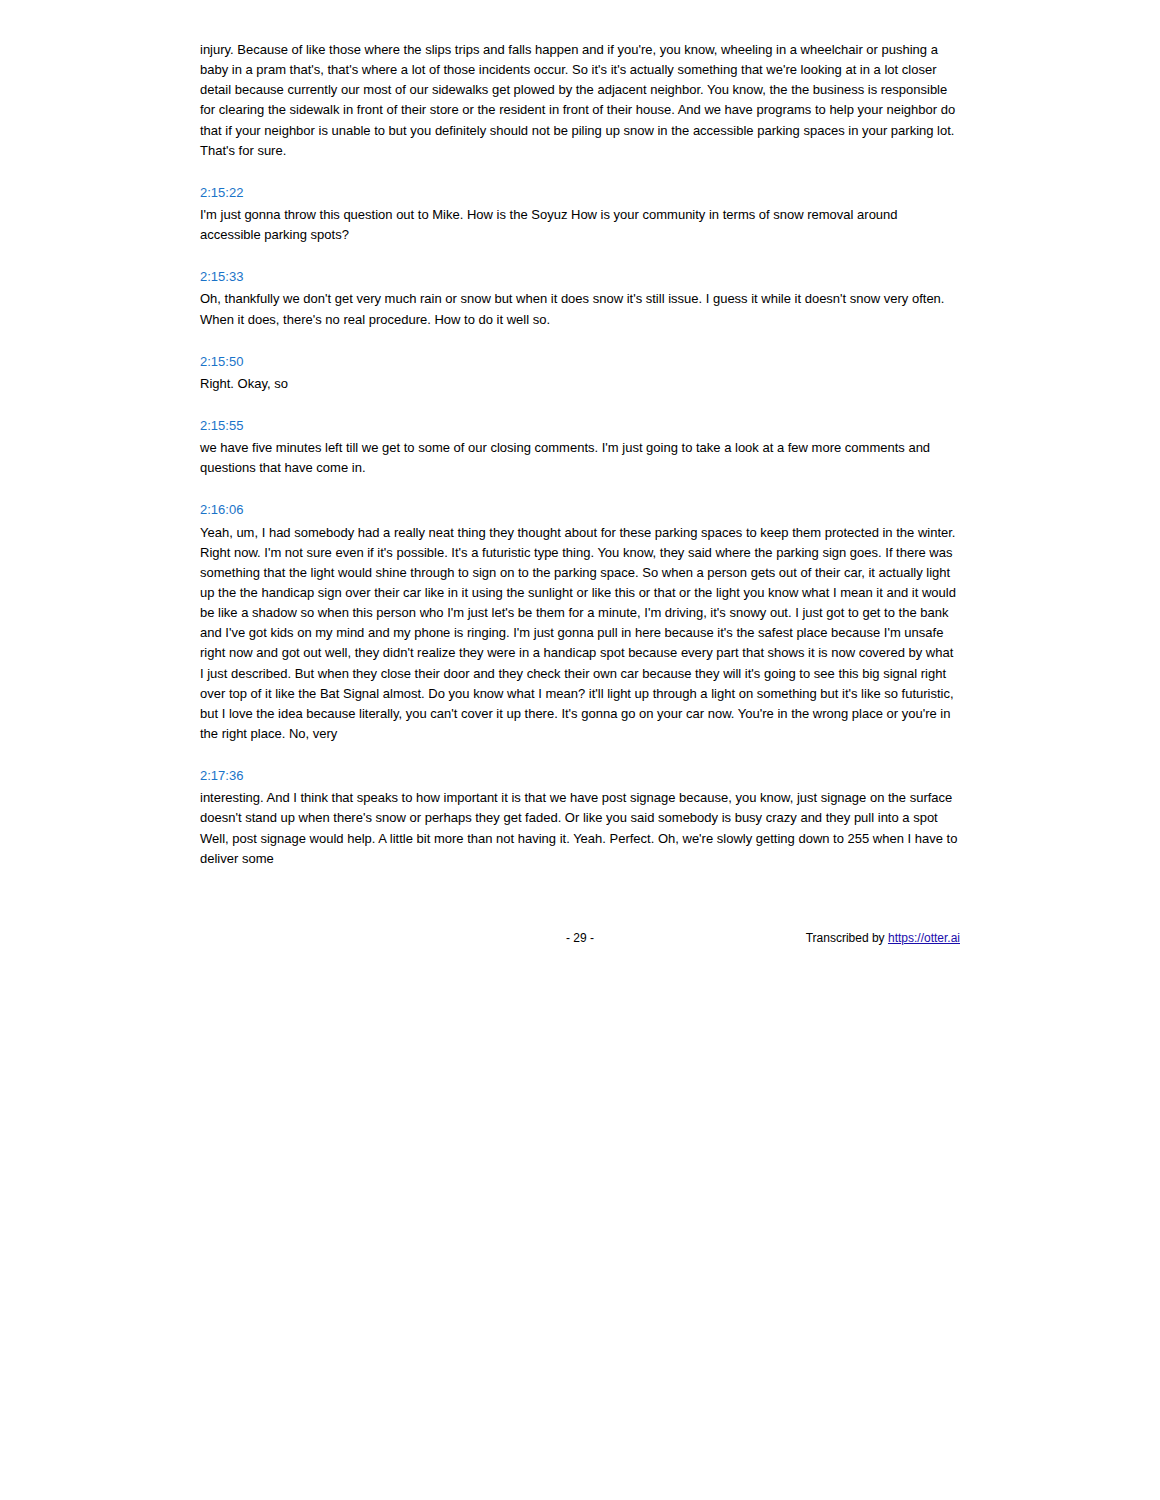injury. Because of like those where the slips trips and falls happen and if you're, you know, wheeling in a wheelchair or pushing a baby in a pram that's, that's where a lot of those incidents occur. So it's it's actually something that we're looking at in a lot closer detail because currently our most of our sidewalks get plowed by the adjacent neighbor. You know, the the business is responsible for clearing the sidewalk in front of their store or the resident in front of their house. And we have programs to help your neighbor do that if your neighbor is unable to but you definitely should not be piling up snow in the accessible parking spaces in your parking lot. That's for sure.
2:15:22
I'm just gonna throw this question out to Mike. How is the Soyuz How is your community in terms of snow removal around accessible parking spots?
2:15:33
Oh, thankfully we don't get very much rain or snow but when it does snow it's still issue. I guess it while it doesn't snow very often. When it does, there's no real procedure. How to do it well so.
2:15:50
Right. Okay, so
2:15:55
we have five minutes left till we get to some of our closing comments. I'm just going to take a look at a few more comments and questions that have come in.
2:16:06
Yeah, um, I had somebody had a really neat thing they thought about for these parking spaces to keep them protected in the winter. Right now. I'm not sure even if it's possible. It's a futuristic type thing. You know, they said where the parking sign goes. If there was something that the light would shine through to sign on to the parking space. So when a person gets out of their car, it actually light up the the handicap sign over their car like in it using the sunlight or like this or that or the light you know what I mean it and it would be like a shadow so when this person who I'm just let's be them for a minute, I'm driving, it's snowy out. I just got to get to the bank and I've got kids on my mind and my phone is ringing. I'm just gonna pull in here because it's the safest place because I'm unsafe right now and got out well, they didn't realize they were in a handicap spot because every part that shows it is now covered by what I just described. But when they close their door and they check their own car because they will it's going to see this big signal right over top of it like the Bat Signal almost. Do you know what I mean? it'll light up through a light on something but it's like so futuristic, but I love the idea because literally, you can't cover it up there. It's gonna go on your car now. You're in the wrong place or you're in the right place. No, very
2:17:36
interesting. And I think that speaks to how important it is that we have post signage because, you know, just signage on the surface doesn't stand up when there's snow or perhaps they get faded. Or like you said somebody is busy crazy and they pull into a spot Well, post signage would help. A little bit more than not having it. Yeah. Perfect. Oh, we're slowly getting down to 255 when I have to deliver some
- 29 - Transcribed by https://otter.ai